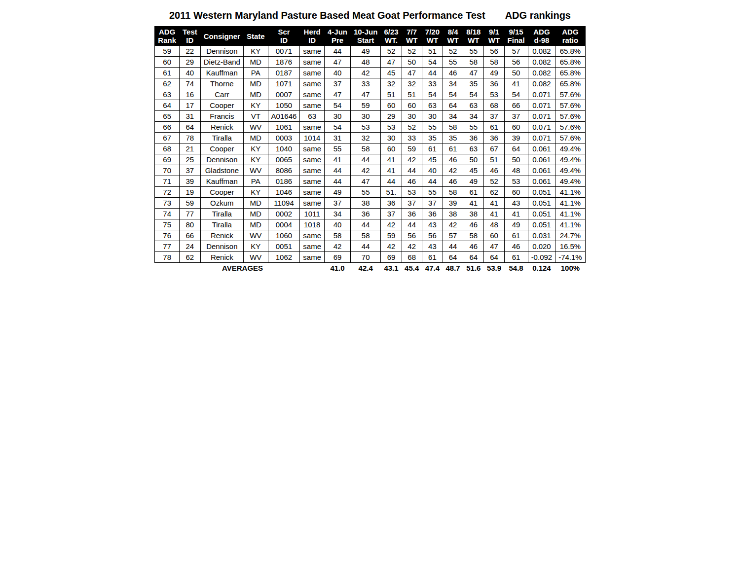2011 Western Maryland Pasture Based Meat Goat Performance Test ADG rankings
| ADG Rank | Test ID | Consigner | State | Scr ID | Herd ID | 4-Jun Pre | 10-Jun Start | 6/23 WT. | 7/7 WT | 7/20 WT | 8/4 WT | 8/18 WT | 9/1 WT | 9/15 Final | ADG d-98 | ADG ratio |
| --- | --- | --- | --- | --- | --- | --- | --- | --- | --- | --- | --- | --- | --- | --- | --- | --- |
| 59 | 22 | Dennison | KY | 0071 | same | 44 | 49 | 52 | 52 | 51 | 52 | 55 | 56 | 57 | 0.082 | 65.8% |
| 60 | 29 | Dietz-Band | MD | 1876 | same | 47 | 48 | 47 | 50 | 54 | 55 | 58 | 58 | 56 | 0.082 | 65.8% |
| 61 | 40 | Kauffman | PA | 0187 | same | 40 | 42 | 45 | 47 | 44 | 46 | 47 | 49 | 50 | 0.082 | 65.8% |
| 62 | 74 | Thorne | MD | 1071 | same | 37 | 33 | 32 | 32 | 33 | 34 | 35 | 36 | 41 | 0.082 | 65.8% |
| 63 | 16 | Carr | MD | 0007 | same | 47 | 47 | 51 | 51 | 54 | 54 | 54 | 53 | 54 | 0.071 | 57.6% |
| 64 | 17 | Cooper | KY | 1050 | same | 54 | 59 | 60 | 60 | 63 | 64 | 63 | 68 | 66 | 0.071 | 57.6% |
| 65 | 31 | Francis | VT | A01646 | 63 | 30 | 30 | 29 | 30 | 30 | 34 | 34 | 37 | 37 | 0.071 | 57.6% |
| 66 | 64 | Renick | WV | 1061 | same | 54 | 53 | 53 | 52 | 55 | 58 | 55 | 61 | 60 | 0.071 | 57.6% |
| 67 | 78 | Tiralla | MD | 0003 | 1014 | 31 | 32 | 30 | 33 | 35 | 35 | 36 | 36 | 39 | 0.071 | 57.6% |
| 68 | 21 | Cooper | KY | 1040 | same | 55 | 58 | 60 | 59 | 61 | 61 | 63 | 67 | 64 | 0.061 | 49.4% |
| 69 | 25 | Dennison | KY | 0065 | same | 41 | 44 | 41 | 42 | 45 | 46 | 50 | 51 | 50 | 0.061 | 49.4% |
| 70 | 37 | Gladstone | WV | 8086 | same | 44 | 42 | 41 | 44 | 40 | 42 | 45 | 46 | 48 | 0.061 | 49.4% |
| 71 | 39 | Kauffman | PA | 0186 | same | 44 | 47 | 44 | 46 | 44 | 46 | 49 | 52 | 53 | 0.061 | 49.4% |
| 72 | 19 | Cooper | KY | 1046 | same | 49 | 55 | 51. | 53 | 55 | 58 | 61 | 62 | 60 | 0.051 | 41.1% |
| 73 | 59 | Ozkum | MD | 11094 | same | 37 | 38 | 36 | 37 | 37 | 39 | 41 | 41 | 43 | 0.051 | 41.1% |
| 74 | 77 | Tiralla | MD | 0002 | 1011 | 34 | 36 | 37 | 36 | 36 | 38 | 38 | 41 | 41 | 0.051 | 41.1% |
| 75 | 80 | Tiralla | MD | 0004 | 1018 | 40 | 44 | 42 | 44 | 43 | 42 | 46 | 48 | 49 | 0.051 | 41.1% |
| 76 | 66 | Renick | WV | 1060 | same | 58 | 58 | 59 | 56 | 56 | 57 | 58 | 60 | 61 | 0.031 | 24.7% |
| 77 | 24 | Dennison | KY | 0051 | same | 42 | 44 | 42 | 42 | 43 | 44 | 46 | 47 | 46 | 0.020 | 16.5% |
| 78 | 62 | Renick | WV | 1062 | same | 69 | 70 | 69 | 68 | 61 | 64 | 64 | 64 | 61 | -0.092 | -74.1% |
| AVERAGES | | | 41.0 | 42.4 | 43.1 | 45.4 | 47.4 | 48.7 | 51.6 | 53.9 | 54.8 | 0.124 | 100% |